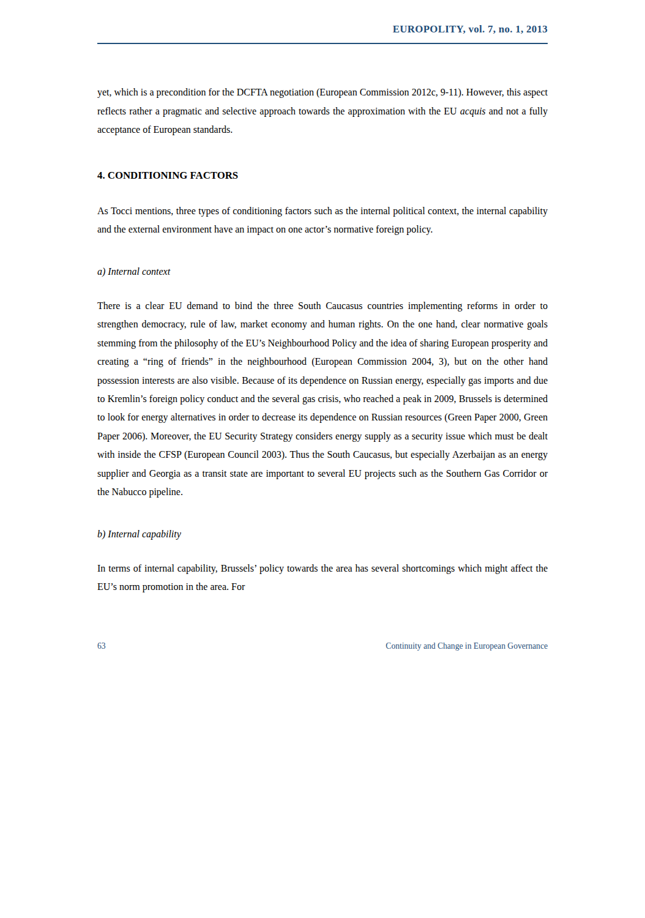EUROPOLITY, vol. 7, no. 1, 2013
yet, which is a precondition for the DCFTA negotiation (European Commission 2012c, 9-11). However, this aspect reflects rather a pragmatic and selective approach towards the approximation with the EU acquis and not a fully acceptance of European standards.
4. CONDITIONING FACTORS
As Tocci mentions, three types of conditioning factors such as the internal political context, the internal capability and the external environment have an impact on one actor’s normative foreign policy.
a) Internal context
There is a clear EU demand to bind the three South Caucasus countries implementing reforms in order to strengthen democracy, rule of law, market economy and human rights. On the one hand, clear normative goals stemming from the philosophy of the EU’s Neighbourhood Policy and the idea of sharing European prosperity and creating a “ring of friends” in the neighbourhood (European Commission 2004, 3), but on the other hand possession interests are also visible. Because of its dependence on Russian energy, especially gas imports and due to Kremlin’s foreign policy conduct and the several gas crisis, who reached a peak in 2009, Brussels is determined to look for energy alternatives in order to decrease its dependence on Russian resources (Green Paper 2000, Green Paper 2006). Moreover, the EU Security Strategy considers energy supply as a security issue which must be dealt with inside the CFSP (European Council 2003). Thus the South Caucasus, but especially Azerbaijan as an energy supplier and Georgia as a transit state are important to several EU projects such as the Southern Gas Corridor or the Nabucco pipeline.
b) Internal capability
In terms of internal capability, Brussels’ policy towards the area has several shortcomings which might affect the EU’s norm promotion in the area. For
63 Continuity and Change in European Governance